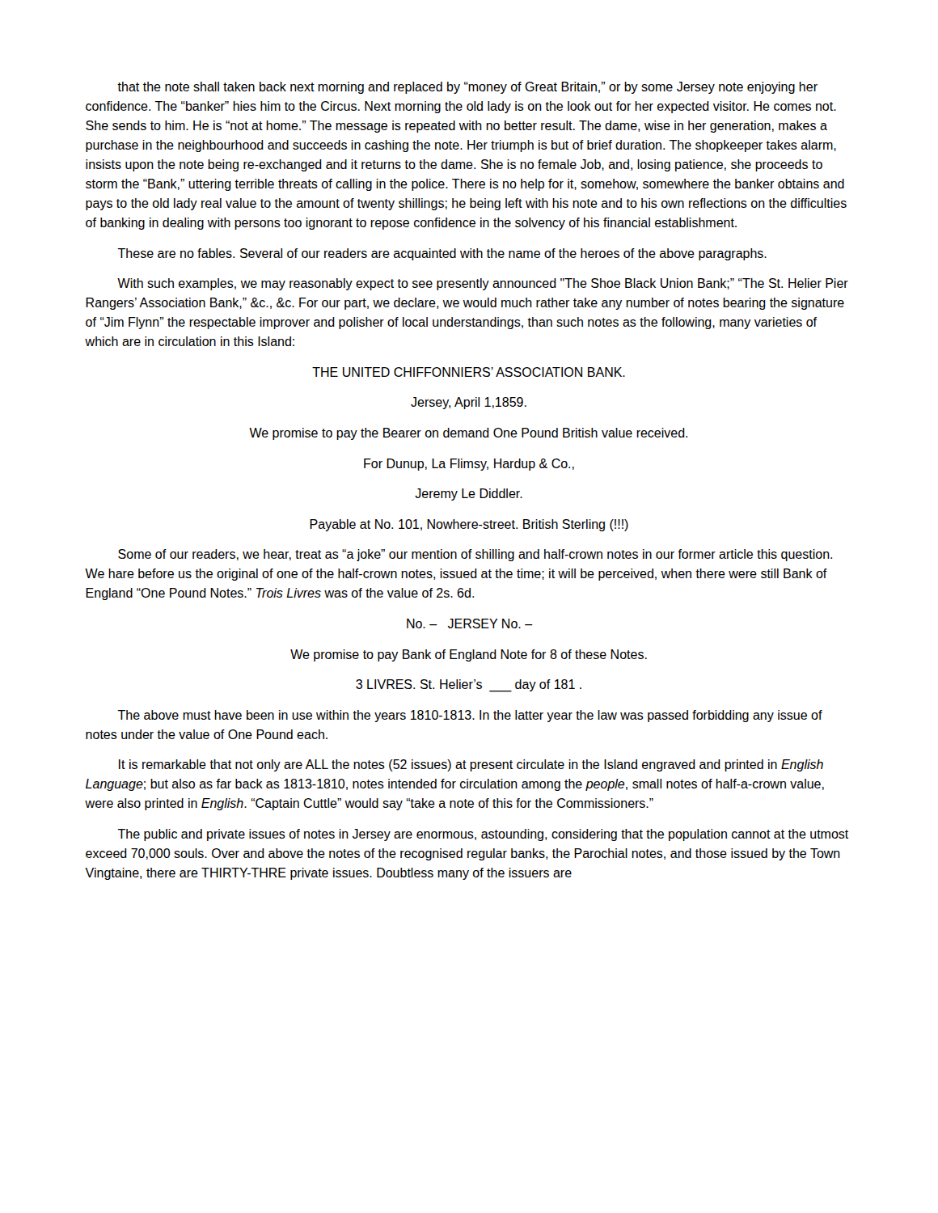that the note shall taken back next morning and replaced by “money of Great Britain,” or by some Jersey note enjoying her confidence. The “banker” hies him to the Circus. Next morning the old lady is on the look out for her expected visitor. He comes not. She sends to him. He is “not at home.” The message is repeated with no better result. The dame, wise in her generation, makes a purchase in the neighbourhood and succeeds in cashing the note. Her triumph is but of brief duration. The shopkeeper takes alarm, insists upon the note being re-exchanged and it returns to the dame. She is no female Job, and, losing patience, she proceeds to storm the “Bank,” uttering terrible threats of calling in the police. There is no help for it, somehow, somewhere the banker obtains and pays to the old lady real value to the amount of twenty shillings; he being left with his note and to his own reflections on the difficulties of banking in dealing with persons too ignorant to repose confidence in the solvency of his financial establishment.
These are no fables. Several of our readers are acquainted with the name of the heroes of the above paragraphs.
With such examples, we may reasonably expect to see presently announced "The Shoe Black Union Bank;” “The St. Helier Pier Rangers’ Association Bank,” &c., &c. For our part, we declare, we would much rather take any number of notes bearing the signature of “Jim Flynn” the respectable improver and polisher of local understandings, than such notes as the following, many varieties of which are in circulation in this Island:
THE UNITED CHIFFONNIERS’ ASSOCIATION BANK.
Jersey, April 1,1859.
We promise to pay the Bearer on demand One Pound British value received.
For Dunup, La Flimsy, Hardup & Co.,
Jeremy Le Diddler.
Payable at No. 101, Nowhere-street. British Sterling (!!!)
Some of our readers, we hear, treat as “a joke” our mention of shilling and half-crown notes in our former article this question. We hare before us the original of one of the half-crown notes, issued at the time; it will be perceived, when there were still Bank of England “One Pound Notes.” Trois Livres was of the value of 2s. 6d.
No. – JERSEY No. –
We promise to pay Bank of England Note for 8 of these Notes.
3 LIVRES. St. Helier’s ___ day of 181 .
The above must have been in use within the years 1810-1813. In the latter year the law was passed forbidding any issue of notes under the value of One Pound each.
It is remarkable that not only are ALL the notes (52 issues) at present circulate in the Island engraved and printed in English Language; but also as far back as 1813-1810, notes intended for circulation among the people, small notes of half-a-crown value, were also printed in English. “Captain Cuttle” would say “take a note of this for the Commissioners.”
The public and private issues of notes in Jersey are enormous, astounding, considering that the population cannot at the utmost exceed 70,000 souls. Over and above the notes of the recognised regular banks, the Parochial notes, and those issued by the Town Vingtaine, there are THIRTY-THRE private issues. Doubtless many of the issuers are